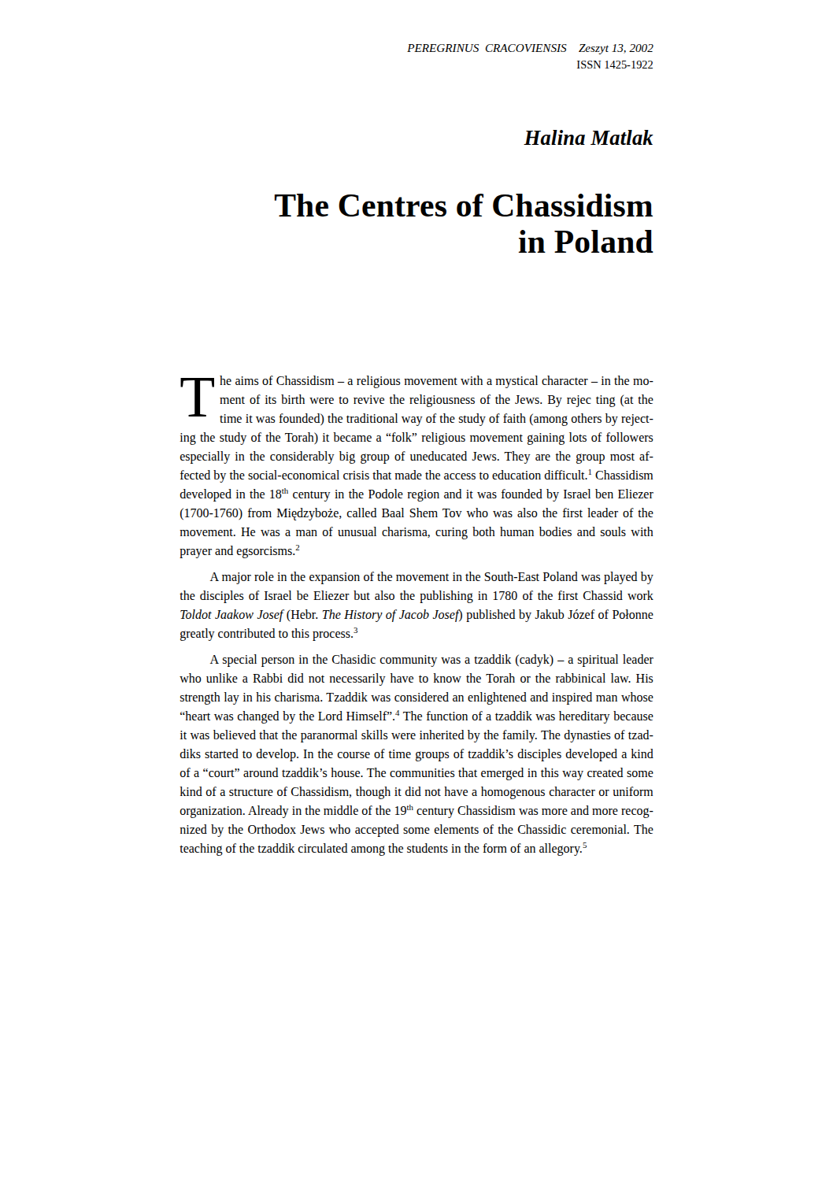PEREGRINUS CRACOVIENSIS Zeszyt 13, 2002
ISSN 1425-1922
Halina Matlak
The Centres of Chassidism
in Poland
The aims of Chassidism – a religious movement with a mystical character – in the moment of its birth were to revive the religiousness of the Jews. By rejec ting (at the time it was founded) the traditional way of the study of faith (among others by rejecting the study of the Torah) it became a “folk” religious movement gaining lots of followers especially in the considerably big group of uneducated Jews. They are the group most affected by the social-economical crisis that made the access to education difficult.1 Chassidism developed in the 18th century in the Podole region and it was founded by Israel ben Eliezer (1700-1760) from Międzyboże, called Baal Shem Tov who was also the first leader of the movement. He was a man of unusual charisma, curing both human bodies and souls with prayer and egsorcisms.2
A major role in the expansion of the movement in the South-East Poland was played by the disciples of Israel be Eliezer but also the publishing in 1780 of the first Chassid work Toldot Jaakow Josef (Hebr. The History of Jacob Josef) published by Jakub Józef of Połonne greatly contributed to this process.3
A special person in the Chasidic community was a tzaddik (cadyk) – a spiritual leader who unlike a Rabbi did not necessarily have to know the Torah or the rabbinical law. His strength lay in his charisma. Tzaddik was considered an enlightened and inspired man whose “heart was changed by the Lord Himself”.4 The function of a tzaddik was hereditary because it was believed that the paranormal skills were inherited by the family. The dynasties of tzaddiks started to develop. In the course of time groups of tzaddik’s disciples developed a kind of a “court” around tzaddik’s house. The communities that emerged in this way created some kind of a structure of Chassidism, though it did not have a homogenous character or uniform organization. Already in the middle of the 19th century Chassidism was more and more recognized by the Orthodox Jews who accepted some elements of the Chassidic ceremonial. The teaching of the tzaddik circulated among the students in the form of an allegory.5